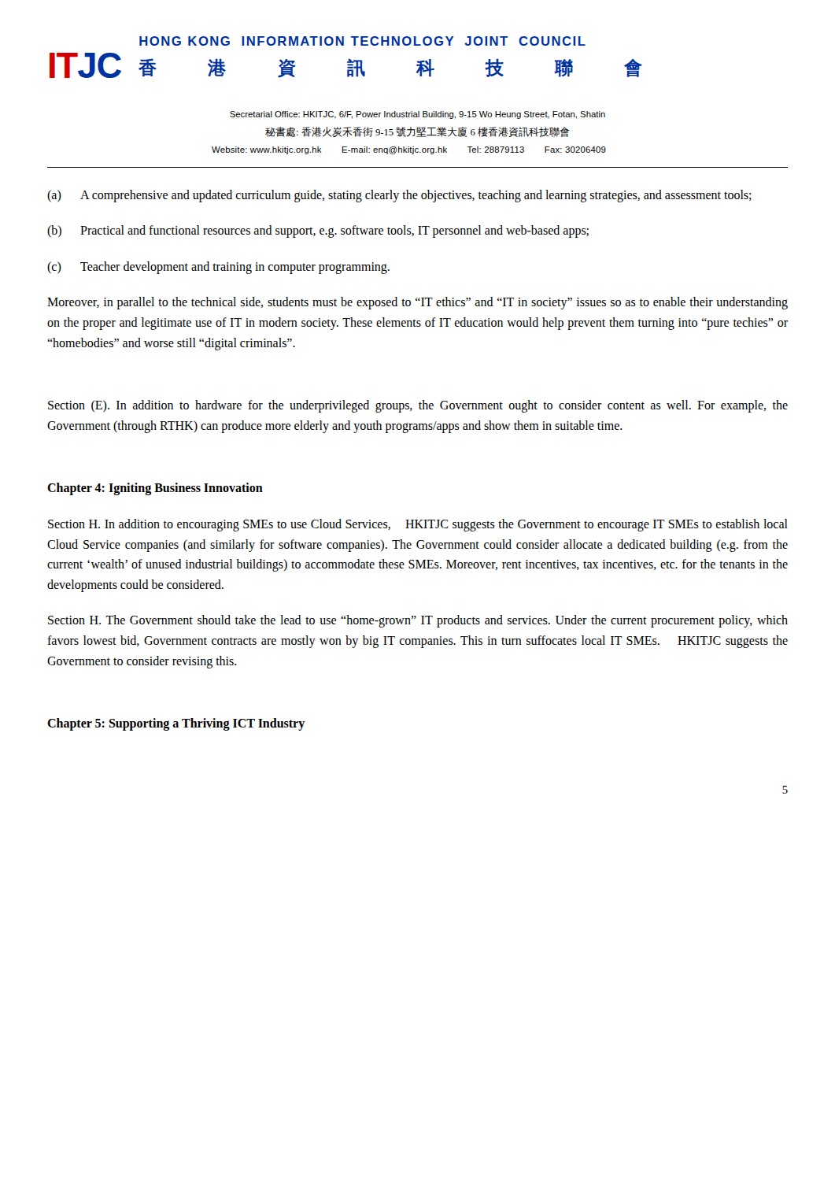IT JC
HONG KONG INFORMATION TECHNOLOGY JOINT COUNCIL
香港資訊科技聯會
Secretarial Office: HKITJC, 6/F, Power Industrial Building, 9-15 Wo Heung Street, Fotan, Shatin
秘書處: 香港火炭禾香街 9-15 號力堅工業大廈 6 樓香港資訊科技聯會
Website: www.hkitjc.org.hk E-mail: enq@hkitjc.org.hk Tel: 28879113 Fax: 30206409
(a)
A comprehensive and updated curriculum guide, stating clearly the objectives, teaching and learning strategies, and assessment tools;
(b)
Practical and functional resources and support, e.g. software tools, IT personnel and web-based apps;
(c)
Teacher development and training in computer programming.
Moreover, in parallel to the technical side, students must be exposed to “IT ethics” and “IT in society” issues so as to enable their understanding on the proper and legitimate use of IT in modern society. These elements of IT education would help prevent them turning into “pure techies” or “homebodies” and worse still “digital criminals”.
Section (E). In addition to hardware for the underprivileged groups, the Government ought to consider content as well. For example, the Government (through RTHK) can produce more elderly and youth programs/apps and show them in suitable time.
Chapter 4: Igniting Business Innovation
Section H. In addition to encouraging SMEs to use Cloud Services, HKITJC suggests the Government to encourage IT SMEs to establish local Cloud Service companies (and similarly for software companies). The Government could consider allocate a dedicated building (e.g. from the current ‘wealth’ of unused industrial buildings) to accommodate these SMEs. Moreover, rent incentives, tax incentives, etc. for the tenants in the developments could be considered.
Section H. The Government should take the lead to use “home-grown” IT products and services. Under the current procurement policy, which favors lowest bid, Government contracts are mostly won by big IT companies. This in turn suffocates local IT SMEs. HKITJC suggests the Government to consider revising this.
Chapter 5: Supporting a Thriving ICT Industry
5